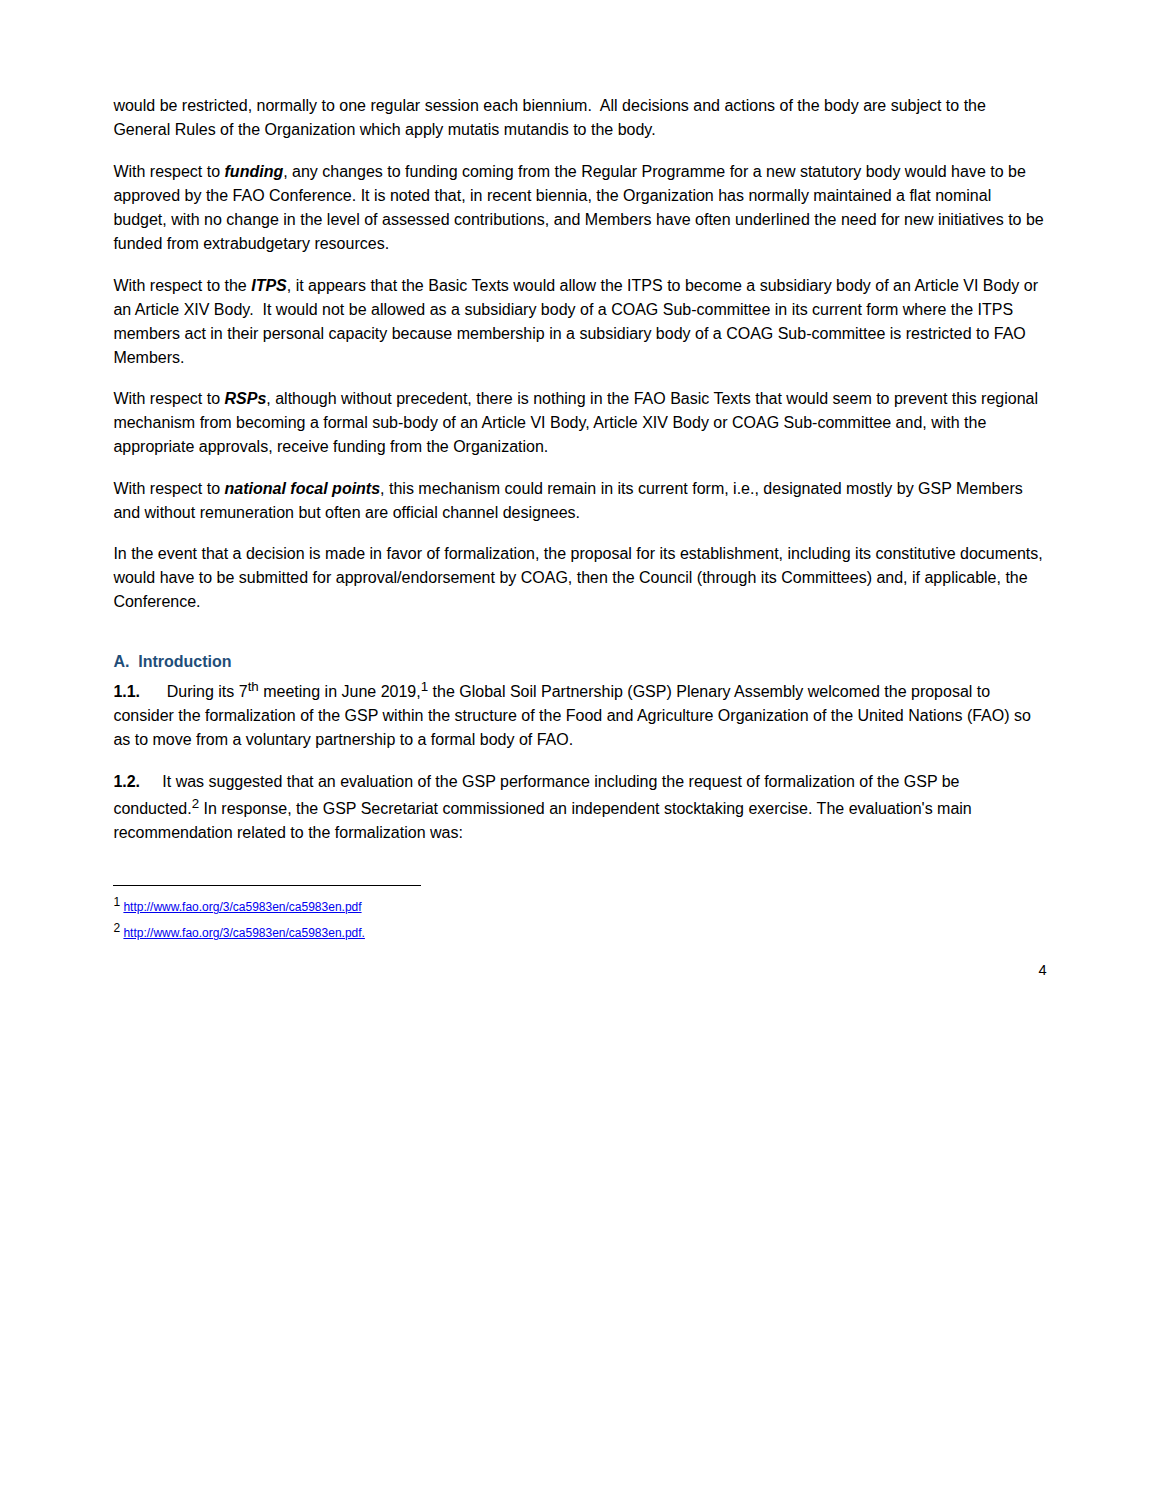would be restricted, normally to one regular session each biennium. All decisions and actions of the body are subject to the General Rules of the Organization which apply mutatis mutandis to the body.
With respect to funding, any changes to funding coming from the Regular Programme for a new statutory body would have to be approved by the FAO Conference. It is noted that, in recent biennia, the Organization has normally maintained a flat nominal budget, with no change in the level of assessed contributions, and Members have often underlined the need for new initiatives to be funded from extrabudgetary resources.
With respect to the ITPS, it appears that the Basic Texts would allow the ITPS to become a subsidiary body of an Article VI Body or an Article XIV Body. It would not be allowed as a subsidiary body of a COAG Sub-committee in its current form where the ITPS members act in their personal capacity because membership in a subsidiary body of a COAG Sub-committee is restricted to FAO Members.
With respect to RSPs, although without precedent, there is nothing in the FAO Basic Texts that would seem to prevent this regional mechanism from becoming a formal sub-body of an Article VI Body, Article XIV Body or COAG Sub-committee and, with the appropriate approvals, receive funding from the Organization.
With respect to national focal points, this mechanism could remain in its current form, i.e., designated mostly by GSP Members and without remuneration but often are official channel designees.
In the event that a decision is made in favor of formalization, the proposal for its establishment, including its constitutive documents, would have to be submitted for approval/endorsement by COAG, then the Council (through its Committees) and, if applicable, the Conference.
A. Introduction
1.1. During its 7th meeting in June 2019,1 the Global Soil Partnership (GSP) Plenary Assembly welcomed the proposal to consider the formalization of the GSP within the structure of the Food and Agriculture Organization of the United Nations (FAO) so as to move from a voluntary partnership to a formal body of FAO.
1.2. It was suggested that an evaluation of the GSP performance including the request of formalization of the GSP be conducted.2 In response, the GSP Secretariat commissioned an independent stocktaking exercise. The evaluation's main recommendation related to the formalization was:
1 http://www.fao.org/3/ca5983en/ca5983en.pdf
2 http://www.fao.org/3/ca5983en/ca5983en.pdf.
4